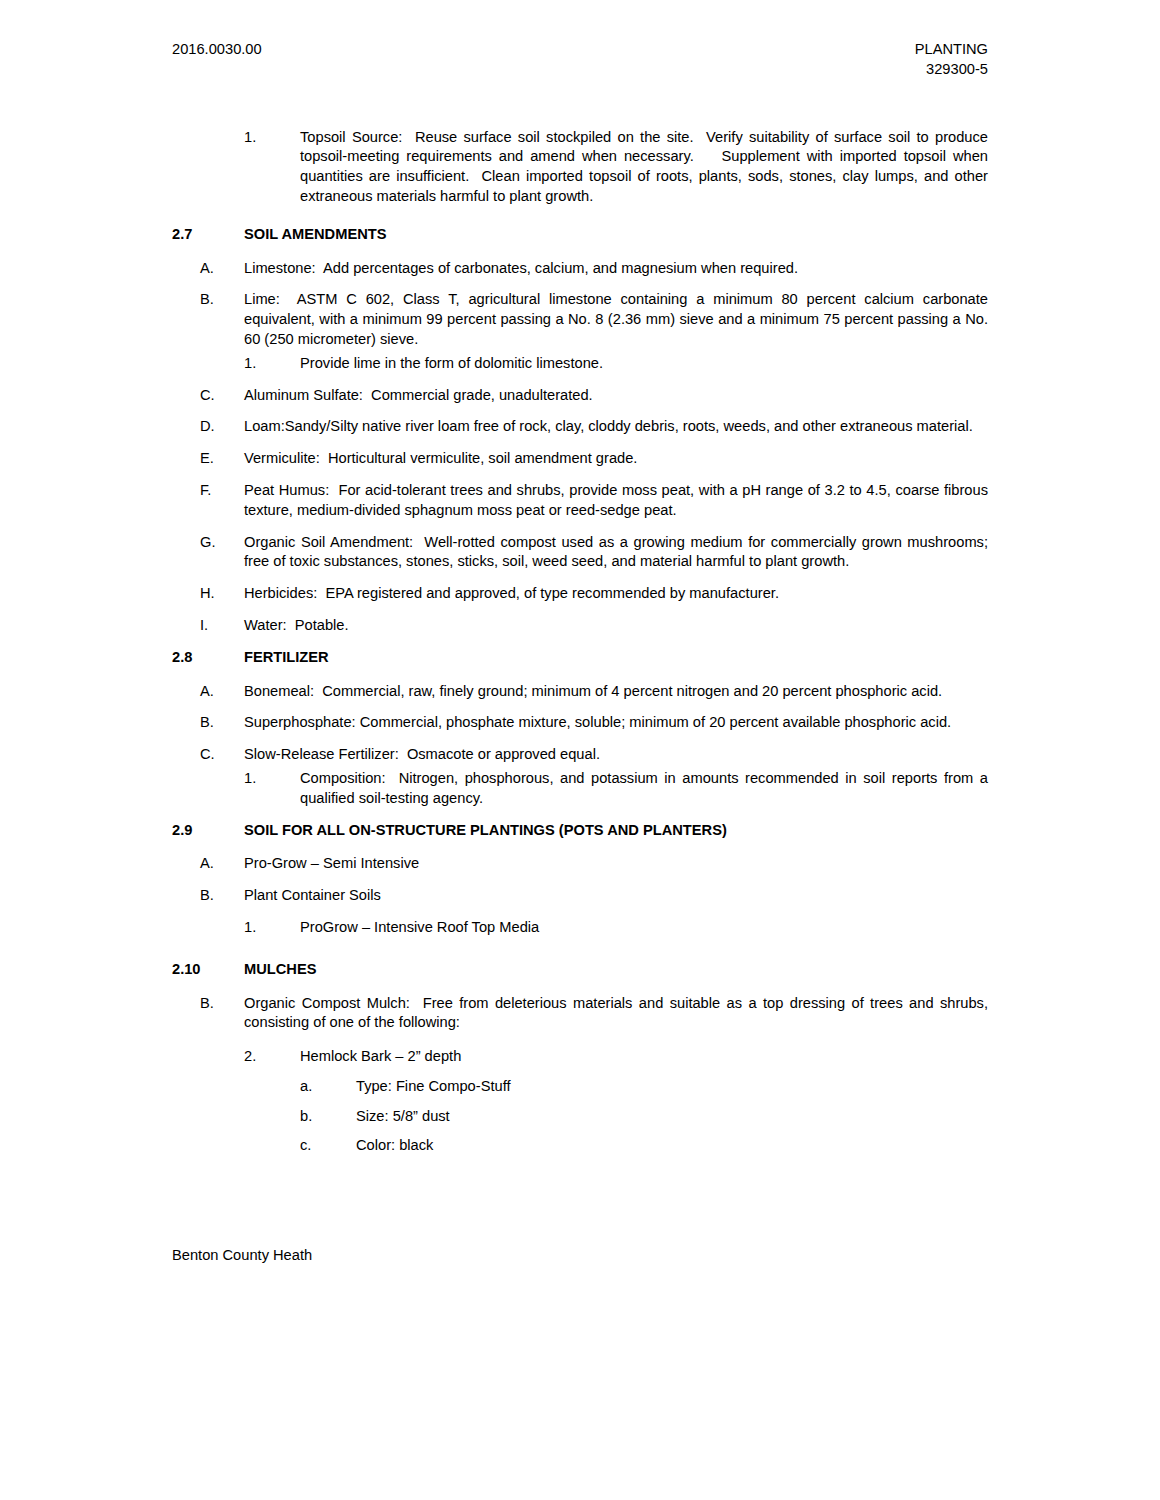2016.0030.00
PLANTING
329300-5
1.
Topsoil Source: Reuse surface soil stockpiled on the site. Verify suitability of surface soil to produce topsoil-meeting requirements and amend when necessary. Supplement with imported topsoil when quantities are insufficient. Clean imported topsoil of roots, plants, sods, stones, clay lumps, and other extraneous materials harmful to plant growth.
2.7
SOIL AMENDMENTS
A.
Limestone: Add percentages of carbonates, calcium, and magnesium when required.
B.
Lime: ASTM C 602, Class T, agricultural limestone containing a minimum 80 percent calcium carbonate equivalent, with a minimum 99 percent passing a No. 8 (2.36 mm) sieve and a minimum 75 percent passing a No. 60 (250 micrometer) sieve.
1.
Provide lime in the form of dolomitic limestone.
C.
Aluminum Sulfate: Commercial grade, unadulterated.
D.
Loam:Sandy/Silty native river loam free of rock, clay, cloddy debris, roots, weeds, and other extraneous material.
E.
Vermiculite: Horticultural vermiculite, soil amendment grade.
F.
Peat Humus: For acid-tolerant trees and shrubs, provide moss peat, with a pH range of 3.2 to 4.5, coarse fibrous texture, medium-divided sphagnum moss peat or reed-sedge peat.
G.
Organic Soil Amendment: Well-rotted compost used as a growing medium for commercially grown mushrooms; free of toxic substances, stones, sticks, soil, weed seed, and material harmful to plant growth.
H.
Herbicides: EPA registered and approved, of type recommended by manufacturer.
I.
Water: Potable.
2.8
FERTILIZER
A.
Bonemeal: Commercial, raw, finely ground; minimum of 4 percent nitrogen and 20 percent phosphoric acid.
B.
Superphosphate: Commercial, phosphate mixture, soluble; minimum of 20 percent available phosphoric acid.
C.
Slow-Release Fertilizer: Osmacote or approved equal.
1.
Composition: Nitrogen, phosphorous, and potassium in amounts recommended in soil reports from a qualified soil-testing agency.
2.9
SOIL FOR ALL ON-STRUCTURE PLANTINGS (POTS AND PLANTERS)
A.
Pro-Grow – Semi Intensive
B.
Plant Container Soils
1.
ProGrow – Intensive Roof Top Media
2.10
MULCHES
B.
Organic Compost Mulch: Free from deleterious materials and suitable as a top dressing of trees and shrubs, consisting of one of the following:
2.
Hemlock Bark – 2” depth
a.
Type: Fine Compo-Stuff
b.
Size: 5/8” dust
c.
Color: black
Benton County Heath